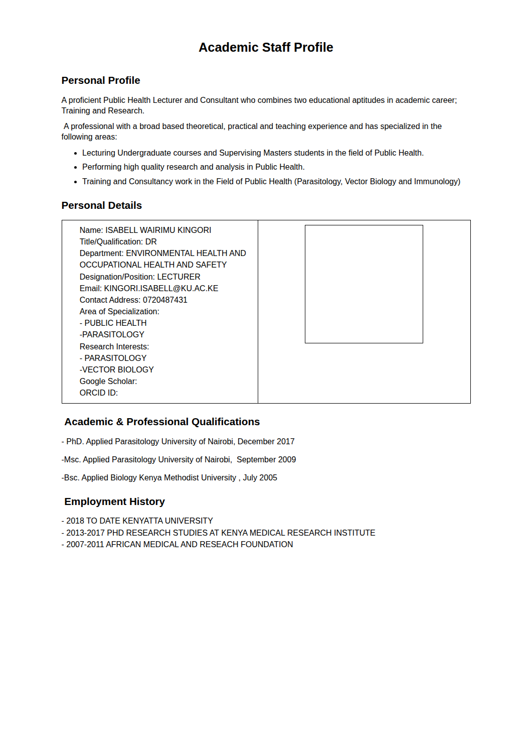Academic Staff Profile
Personal Profile
A proficient Public Health Lecturer and Consultant who combines two educational aptitudes in academic career; Training and Research.
A professional with a broad based theoretical, practical and teaching experience and has specialized in the following areas:
Lecturing Undergraduate courses and Supervising Masters students in the field of Public Health.
Performing high quality research and analysis in Public Health.
Training and Consultancy work in the Field of Public Health (Parasitology, Vector Biology and Immunology)
Personal Details
| Name: ISABELL WAIRIMU KINGORI Title/Qualification: DR Department: ENVIRONMENTAL HEALTH AND OCCUPATIONAL HEALTH AND SAFETY Designation/Position: LECTURER Email: KINGORI.ISABELL@KU.AC.KE Contact Address: 0720487431 Area of Specialization: - PUBLIC HEALTH -PARASITOLOGY Research Interests: - PARASITOLOGY -VECTOR BIOLOGY Google Scholar: ORCID ID: | |
Academic & Professional Qualifications
- PhD. Applied Parasitology University of Nairobi, December 2017
-Msc. Applied Parasitology University of Nairobi, September 2009
-Bsc. Applied Biology Kenya Methodist University , July 2005
Employment History
- 2018 TO DATE KENYATTA UNIVERSITY
- 2013-2017 PHD RESEARCH STUDIES AT KENYA MEDICAL RESEARCH INSTITUTE
- 2007-2011 AFRICAN MEDICAL AND RESEACH FOUNDATION